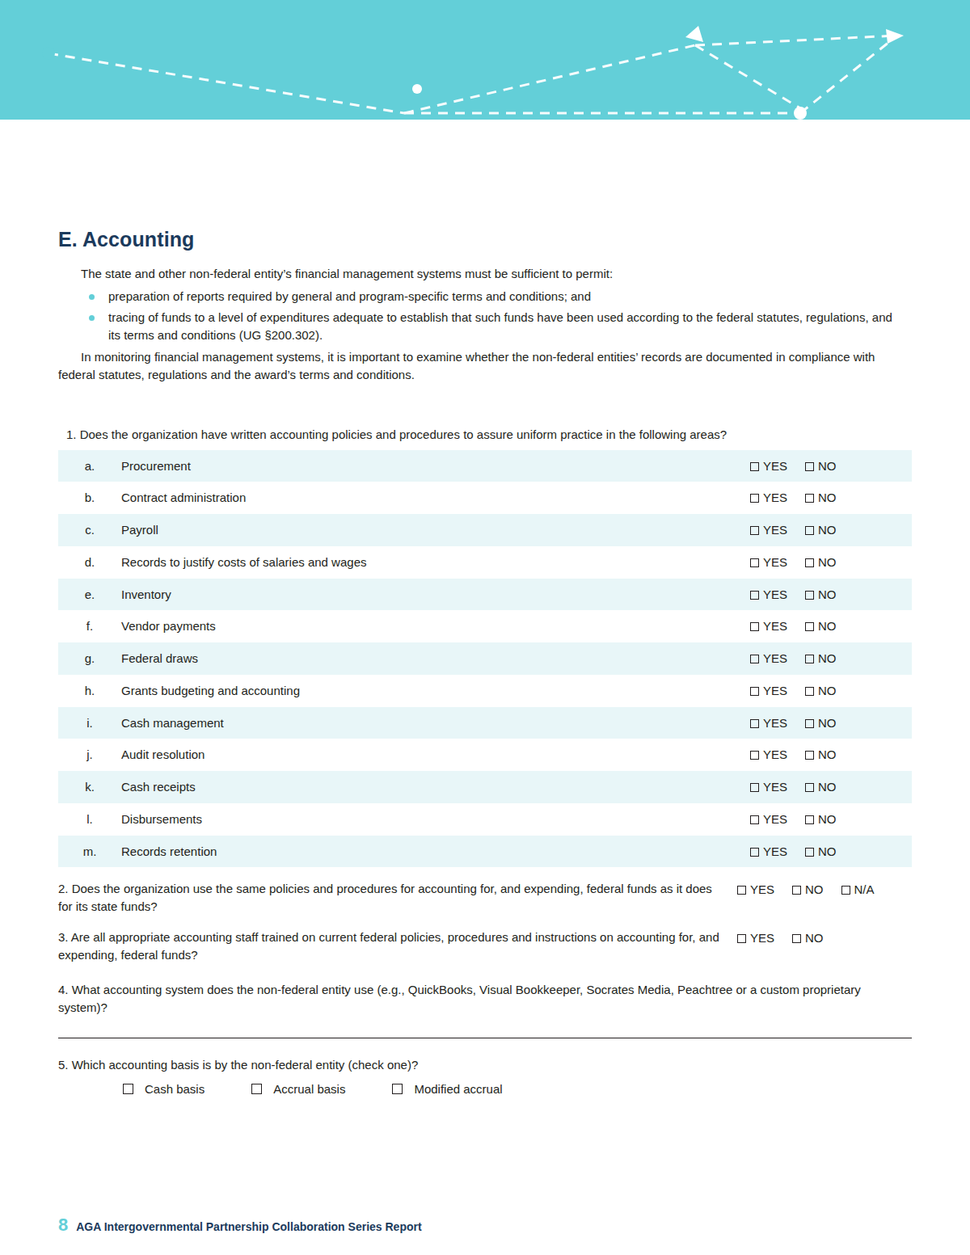E. Accounting
The state and other non-federal entity’s financial management systems must be sufficient to permit:
preparation of reports required by general and program-specific terms and conditions; and
tracing of funds to a level of expenditures adequate to establish that such funds have been used according to the federal statutes, regulations, and its terms and conditions (UG §200.302).
In monitoring financial management systems, it is important to examine whether the non-federal entities’ records are documented in compliance with federal statutes, regulations and the award’s terms and conditions.
1. Does the organization have written accounting policies and procedures to assure uniform practice in the following areas?
| a. | Procurement | YES NO |
| b. | Contract administration | YES NO |
| c. | Payroll | YES NO |
| d. | Records to justify costs of salaries and wages | YES NO |
| e. | Inventory | YES NO |
| f. | Vendor payments | YES NO |
| g. | Federal draws | YES NO |
| h. | Grants budgeting and accounting | YES NO |
| i. | Cash management | YES NO |
| j. | Audit resolution | YES NO |
| k. | Cash receipts | YES NO |
| l. | Disbursements | YES NO |
| m. | Records retention | YES NO |
2. Does the organization use the same policies and procedures for accounting for, and expending, federal funds as it does for its state funds?
YES NO N/A
3. Are all appropriate accounting staff trained on current federal policies, procedures and instructions on accounting for, and expending, federal funds?
YES NO
4. What accounting system does the non-federal entity use (e.g., QuickBooks, Visual Bookkeeper, Socrates Media, Peachtree or a custom proprietary system)?
5. Which accounting basis is by the non-federal entity (check one)?
Cash basis Accrual basis Modified accrual
8 AGA Intergovernmental Partnership Collaboration Series Report